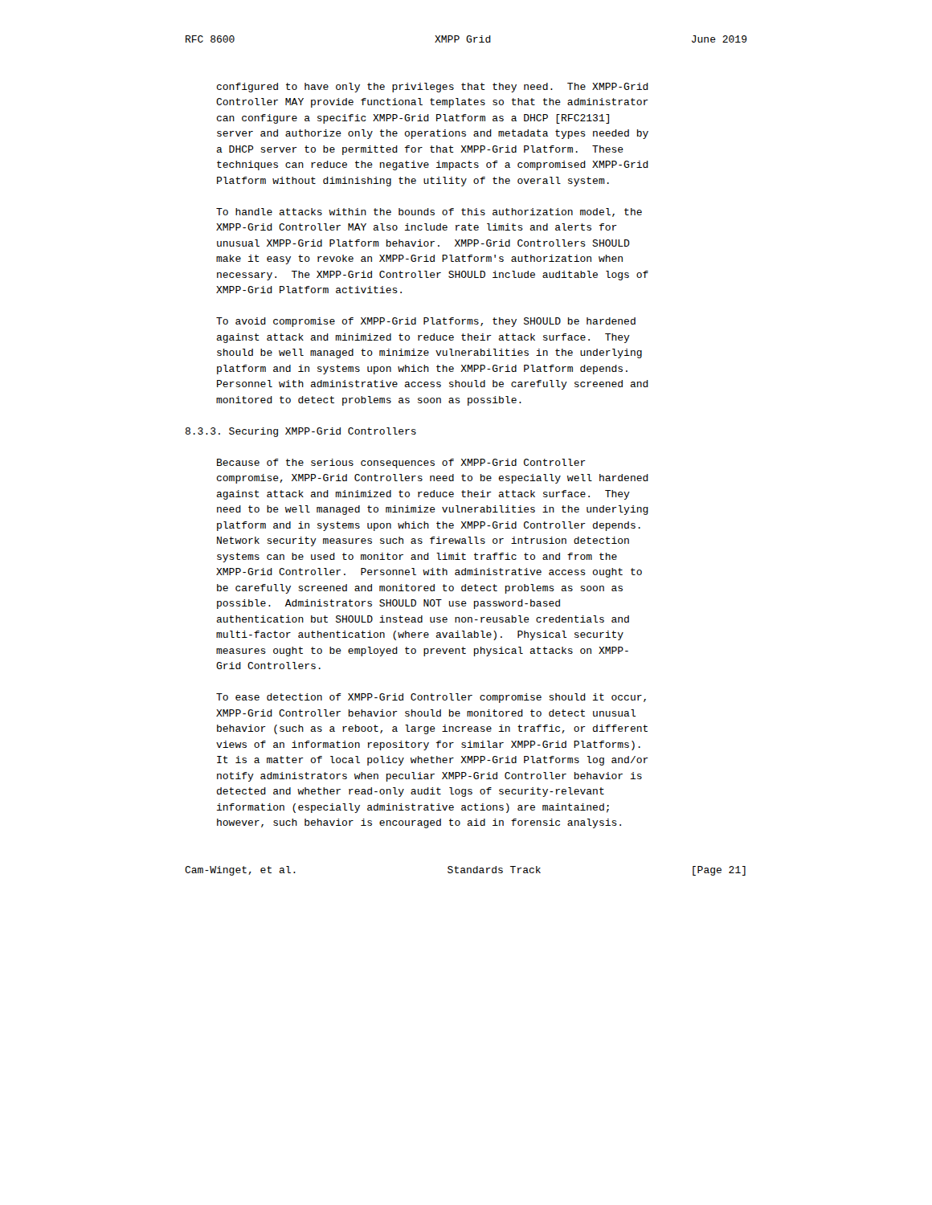RFC 8600 XMPP Grid June 2019
configured to have only the privileges that they need. The XMPP-Grid Controller MAY provide functional templates so that the administrator can configure a specific XMPP-Grid Platform as a DHCP [RFC2131] server and authorize only the operations and metadata types needed by a DHCP server to be permitted for that XMPP-Grid Platform. These techniques can reduce the negative impacts of a compromised XMPP-Grid Platform without diminishing the utility of the overall system.
To handle attacks within the bounds of this authorization model, the XMPP-Grid Controller MAY also include rate limits and alerts for unusual XMPP-Grid Platform behavior. XMPP-Grid Controllers SHOULD make it easy to revoke an XMPP-Grid Platform's authorization when necessary. The XMPP-Grid Controller SHOULD include auditable logs of XMPP-Grid Platform activities.
To avoid compromise of XMPP-Grid Platforms, they SHOULD be hardened against attack and minimized to reduce their attack surface. They should be well managed to minimize vulnerabilities in the underlying platform and in systems upon which the XMPP-Grid Platform depends. Personnel with administrative access should be carefully screened and monitored to detect problems as soon as possible.
8.3.3. Securing XMPP-Grid Controllers
Because of the serious consequences of XMPP-Grid Controller compromise, XMPP-Grid Controllers need to be especially well hardened against attack and minimized to reduce their attack surface. They need to be well managed to minimize vulnerabilities in the underlying platform and in systems upon which the XMPP-Grid Controller depends. Network security measures such as firewalls or intrusion detection systems can be used to monitor and limit traffic to and from the XMPP-Grid Controller. Personnel with administrative access ought to be carefully screened and monitored to detect problems as soon as possible. Administrators SHOULD NOT use password-based authentication but SHOULD instead use non-reusable credentials and multi-factor authentication (where available). Physical security measures ought to be employed to prevent physical attacks on XMPP- Grid Controllers.
To ease detection of XMPP-Grid Controller compromise should it occur, XMPP-Grid Controller behavior should be monitored to detect unusual behavior (such as a reboot, a large increase in traffic, or different views of an information repository for similar XMPP-Grid Platforms). It is a matter of local policy whether XMPP-Grid Platforms log and/or notify administrators when peculiar XMPP-Grid Controller behavior is detected and whether read-only audit logs of security-relevant information (especially administrative actions) are maintained; however, such behavior is encouraged to aid in forensic analysis.
Cam-Winget, et al. Standards Track [Page 21]